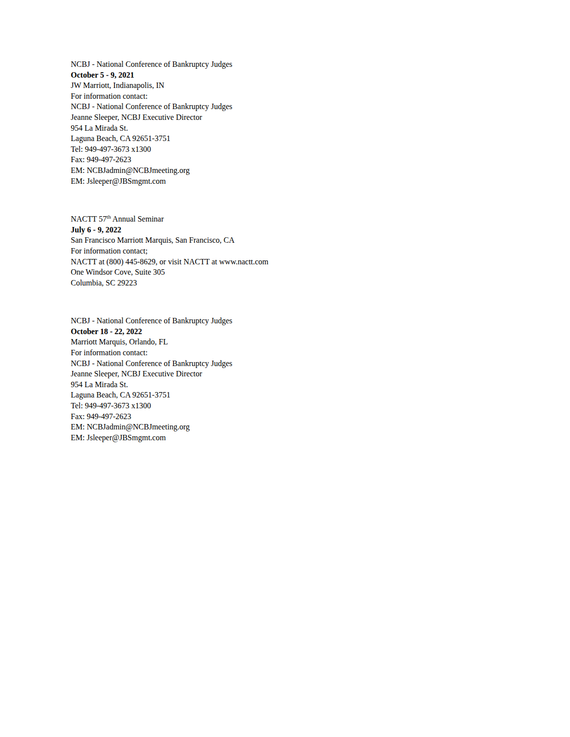NCBJ - National Conference of Bankruptcy Judges
October 5 - 9, 2021
JW Marriott, Indianapolis, IN
For information contact:
NCBJ - National Conference of Bankruptcy Judges
Jeanne Sleeper, NCBJ Executive Director
954 La Mirada St.
Laguna Beach, CA 92651-3751
Tel: 949-497-3673 x1300
Fax: 949-497-2623
EM: NCBJadmin@NCBJmeeting.org
EM: Jsleeper@JBSmgmt.com
NACTT 57th Annual Seminar
July 6 - 9, 2022
San Francisco Marriott Marquis, San Francisco, CA
For information contact;
NACTT at (800) 445-8629, or visit NACTT at www.nactt.com
One Windsor Cove, Suite 305
Columbia, SC 29223
NCBJ - National Conference of Bankruptcy Judges
October 18 - 22, 2022
Marriott Marquis, Orlando, FL
For information contact:
NCBJ - National Conference of Bankruptcy Judges
Jeanne Sleeper, NCBJ Executive Director
954 La Mirada St.
Laguna Beach, CA 92651-3751
Tel: 949-497-3673 x1300
Fax: 949-497-2623
EM: NCBJadmin@NCBJmeeting.org
EM: Jsleeper@JBSmgmt.com